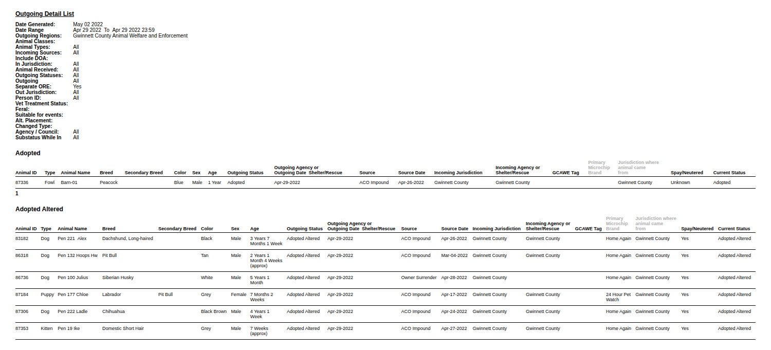Outgoing Detail List
| Date Generated: | May 02 2022 |
| Date Range | Apr 29 2022 To Apr 29 2022 23:59 |
| Outgoing Regions: | Gwinnett County Animal Welfare and Enforcement |
| Animal Classes: | |
| Animal Types: | All |
| Incoming Sources: | All |
| Include DOA: | |
| In Jurisdiction: | All |
| Animal Received: | All |
| Outgoing Statuses: | All |
| Outgoing | All |
| Separate ORE: | Yes |
| Out Jurisdiction: | All |
| Person ID: | All |
| Vet Treatment Status: | |
| Feral: | |
| Suitable for events: | |
| Alt. Placement: | |
| Changed Type: | |
| Agency / Council: | All |
| Substatus While In | All |
Adopted
| Animal ID | Type | Animal Name | Breed | Secondary Breed | Color | Sex | Age | Outgoing Status | Outgoing Agency or Outgoing Date Shelter/Rescue | Source | Source Date | Incoming Jurisdiction | Incoming Agency or Shelter/Rescue | GCAWE Tag | Primary Microchip Brand | Jurisdiction where animal came from | Spay/Neutered | Current Status |
| --- | --- | --- | --- | --- | --- | --- | --- | --- | --- | --- | --- | --- | --- | --- | --- | --- | --- | --- |
| 87336 | Fowl | Barn-01 | Peacock | | Blue | Male | 1 Year | Adopted | Apr-29-2022 | ACO Impound | Apr-26-2022 | Gwinnett County | Gwinnett County | | | Gwinnett County | Unknown | Adopted |
1
Adopted Altered
| Animal ID | Type | Animal Name | Breed | Secondary Breed | Color | Sex | Age | Outgoing Status | Outgoing Agency or Outgoing Date Shelter/Rescue | Source | Source Date | Incoming Jurisdiction | Incoming Agency or Shelter/Rescue | GCAWE Tag | Primary Microchip Brand | Jurisdiction where animal came from | Spay/Neutered | Current Status |
| --- | --- | --- | --- | --- | --- | --- | --- | --- | --- | --- | --- | --- | --- | --- | --- | --- | --- | --- |
| 83182 | Dog | Pen 221 Alex | Dachshund, Long-haired | | Black | Male | 3 Years 7 Months 1 Week | Adopted Altered | Apr-29-2022 | ACO Impound | Apr-26-2022 | Gwinnett County | Gwinnett County | | Home Again | Gwinnett County | Yes | Adopted Altered |
| 86318 | Dog | Pen 132 Hoops Hw | Pit Bull | | Tan | Male | 2 Years 1 Month 4 Weeks (approx) | Adopted Altered | Apr-29-2022 | ACO Impound | Mar-04-2022 | Gwinnett County | Gwinnett County | | Home Again | Gwinnett County | Yes | Adopted Altered |
| 86736 | Dog | Pen 100 Julius | Siberian Husky | | White | Male | 5 Years 1 Month | Adopted Altered | Apr-29-2022 | Owner Surrender | Apr-28-2022 | Gwinnett County | | | Home Again | Gwinnett County | Yes | Adopted Altered |
| 87184 | Puppy | Pen 177 Chloe | Labrador | Pit Bull | Grey | Female | 7 Months 2 Weeks | Adopted Altered | Apr-29-2022 | ACO Impound | Apr-17-2022 | Gwinnett County | Gwinnett County | | 24 Hour Pet Watch | Gwinnett County | Yes | Adopted Altered |
| 87306 | Dog | Pen 222 Ladle | Chihuahua | | Black Brown | Male | 4 Years 1 Week | Adopted Altered | Apr-29-2022 | ACO Impound | Apr-24-2022 | Gwinnett County | Gwinnett County | | Home Again | Gwinnett County | Yes | Adopted Altered |
| 87353 | Kitten | Pen 19 Ike | Domestic Short Hair | | Grey | Male | 7 Weeks (approx) | Adopted Altered | Apr-29-2022 | ACO Impound | Apr-27-2022 | Gwinnett County | Gwinnett County | | Home Again | Gwinnett County | Yes | Adopted Altered |